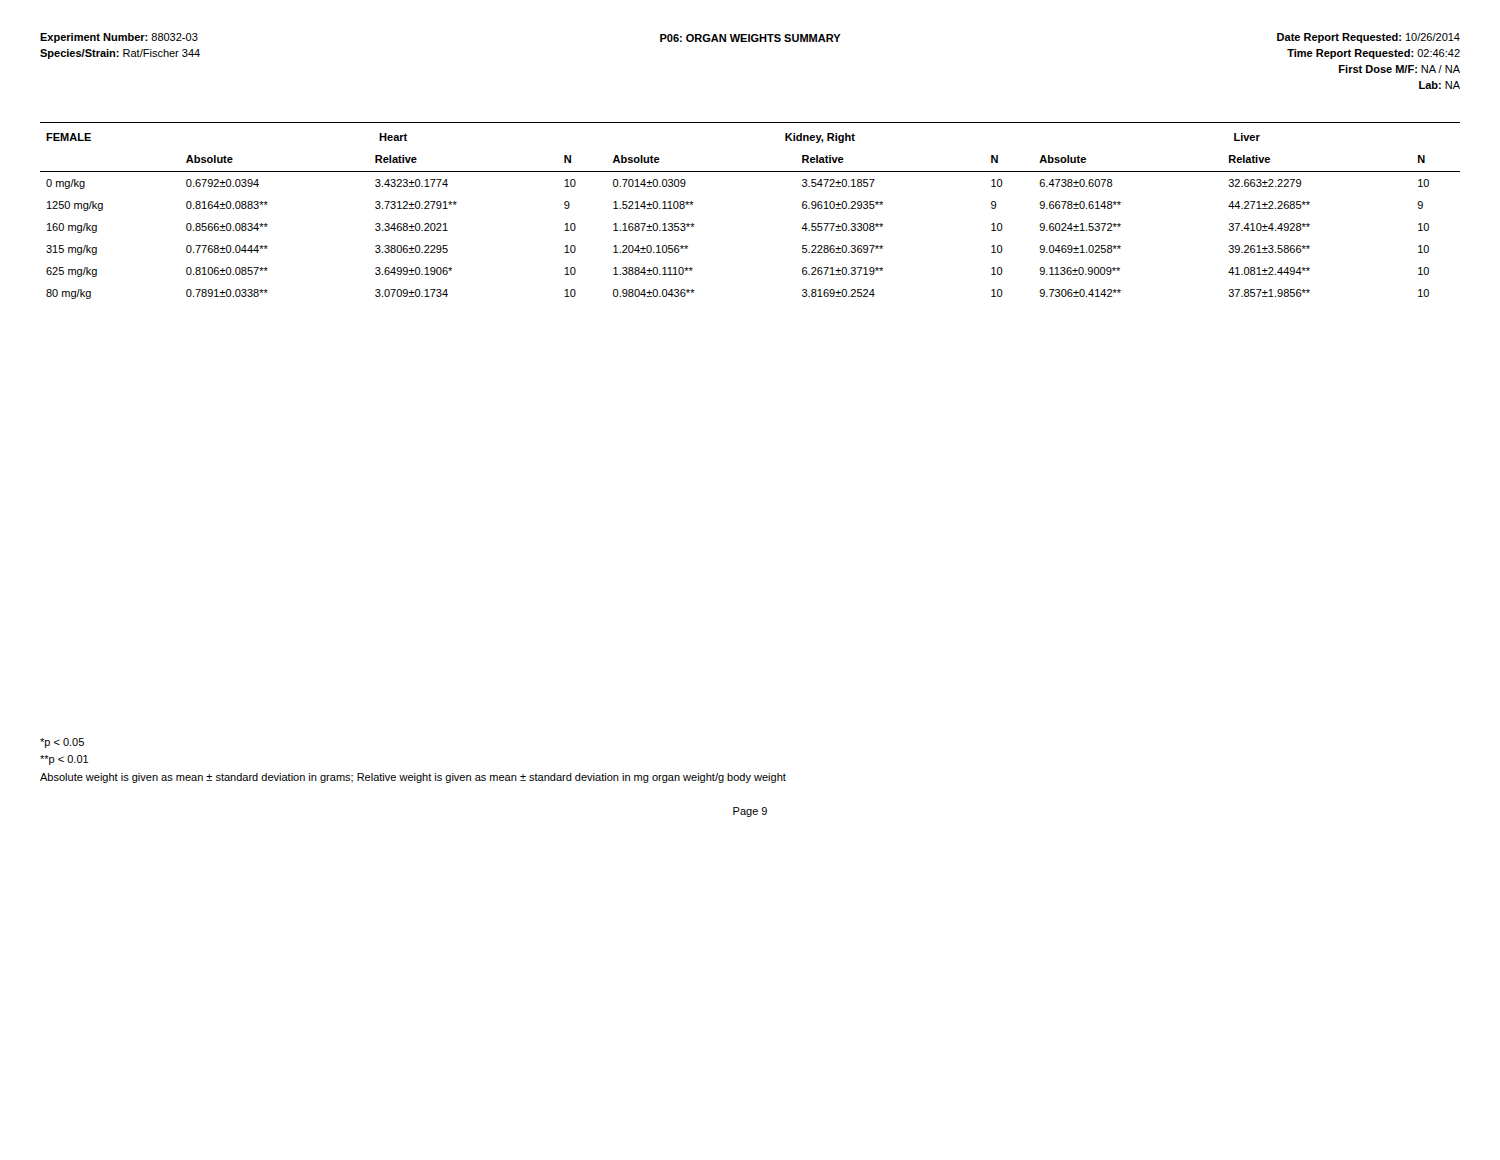Experiment Number: 88032-03
Species/Strain: Rat/Fischer 344
P06: ORGAN WEIGHTS SUMMARY
Date Report Requested: 10/26/2014
Time Report Requested: 02:46:42
First Dose M/F: NA / NA
Lab: NA
| FEMALE | Heart | Kidney, Right | Liver |
| --- | --- | --- | --- |
| | Absolute | Relative | N | Absolute | Relative | N | Absolute | Relative | N |
| 0 mg/kg | 0.6792±0.0394 | 3.4323±0.1774 | 10 | 0.7014±0.0309 | 3.5472±0.1857 | 10 | 6.4738±0.6078 | 32.663±2.2279 | 10 |
| 1250 mg/kg | 0.8164±0.0883** | 3.7312±0.2791** | 9 | 1.5214±0.1108** | 6.9610±0.2935** | 9 | 9.6678±0.6148** | 44.271±2.2685** | 9 |
| 160 mg/kg | 0.8566±0.0834** | 3.3468±0.2021 | 10 | 1.1687±0.1353** | 4.5577±0.3308** | 10 | 9.6024±1.5372** | 37.410±4.4928** | 10 |
| 315 mg/kg | 0.7768±0.0444** | 3.3806±0.2295 | 10 | 1.204±0.1056** | 5.2286±0.3697** | 10 | 9.0469±1.0258** | 39.261±3.5866** | 10 |
| 625 mg/kg | 0.8106±0.0857** | 3.6499±0.1906* | 10 | 1.3884±0.1110** | 6.2671±0.3719** | 10 | 9.1136±0.9009** | 41.081±2.4494** | 10 |
| 80 mg/kg | 0.7891±0.0338** | 3.0709±0.1734 | 10 | 0.9804±0.0436** | 3.8169±0.2524 | 10 | 9.7306±0.4142** | 37.857±1.9856** | 10 |
*p < 0.05
**p < 0.01
Absolute weight is given as mean ± standard deviation in grams; Relative weight is given as mean ± standard deviation in mg organ weight/g body weight
Page 9